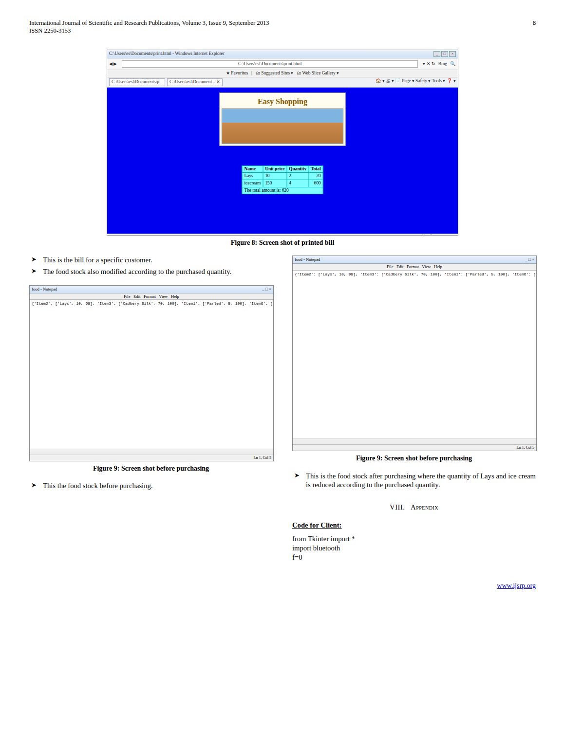International Journal of Scientific and Research Publications, Volume 3, Issue 9, September 2013 ISSN 2250-3153 8
C:\Users\es\Documents\print.html - Windows Internet Explorer _□×
◀ ▶ C:\Users\esl\Documents\print.html ▾ ✕ ↻ Bing 🔍
★ Favorites | 🗂 Suggested Sites ▾ 🗂 Web Slice Gallery ▾
C:\Users\esl\Documents\p... C:\Users\esl\Document... ✕ 🏠 ▾ 🖨 ▾ 📄 Page ▾ Safety ▾ Tools ▾ ❓ ▾
Easy Shopping
| Name | Unit price | Quantity | Total |
| --- | --- | --- | --- |
| Lays | 10 | 2 | 20 |
| icecream | 150 | 4 | 600 |
| The total amount is: 620 |
Done 🖥 Computer | Protected Mode: Off 🔍 ▾ 100% ▾
Figure 8: Screen shot of printed bill
This is the bill for a specific customer.
The food stock also modified according to the purchased quantity.
food - Notepad _ □ ×
File Edit Format View Help
{'Item2': ['Lays', 10, 98], 'Item3': ['Cadbery Silk', 70, 100], 'Item1': ['Parled', 5, 100], 'Item6': ['icecream', 150, 96], 'Item7': ['rice', 25, 500], 'Item4': ['Cadb...
Ln 1, Col 5
Figure 9: Screen shot before purchasing
This the food stock before purchasing.
food - Notepad _ □ ×
File Edit Format View Help
{'Item2': ['Lays', 10, 98], 'Item3': ['Cadbery Silk', 70, 100], 'Item1': ['Parled', 5, 100], 'Item6': ['icecream', 150, 92], 'Item7': ['rice', 25, 500], 'Item4': ['Cadb...
Ln 1, Col 5
Figure 9: Screen shot before purchasing
This is the food stock after purchasing where the quantity of Lays and ice cream is reduced according to the purchased quantity.
VIII. Appendix
Code for Client:
from Tkinter import *
import bluetooth
f=0
www.ijsrp.org